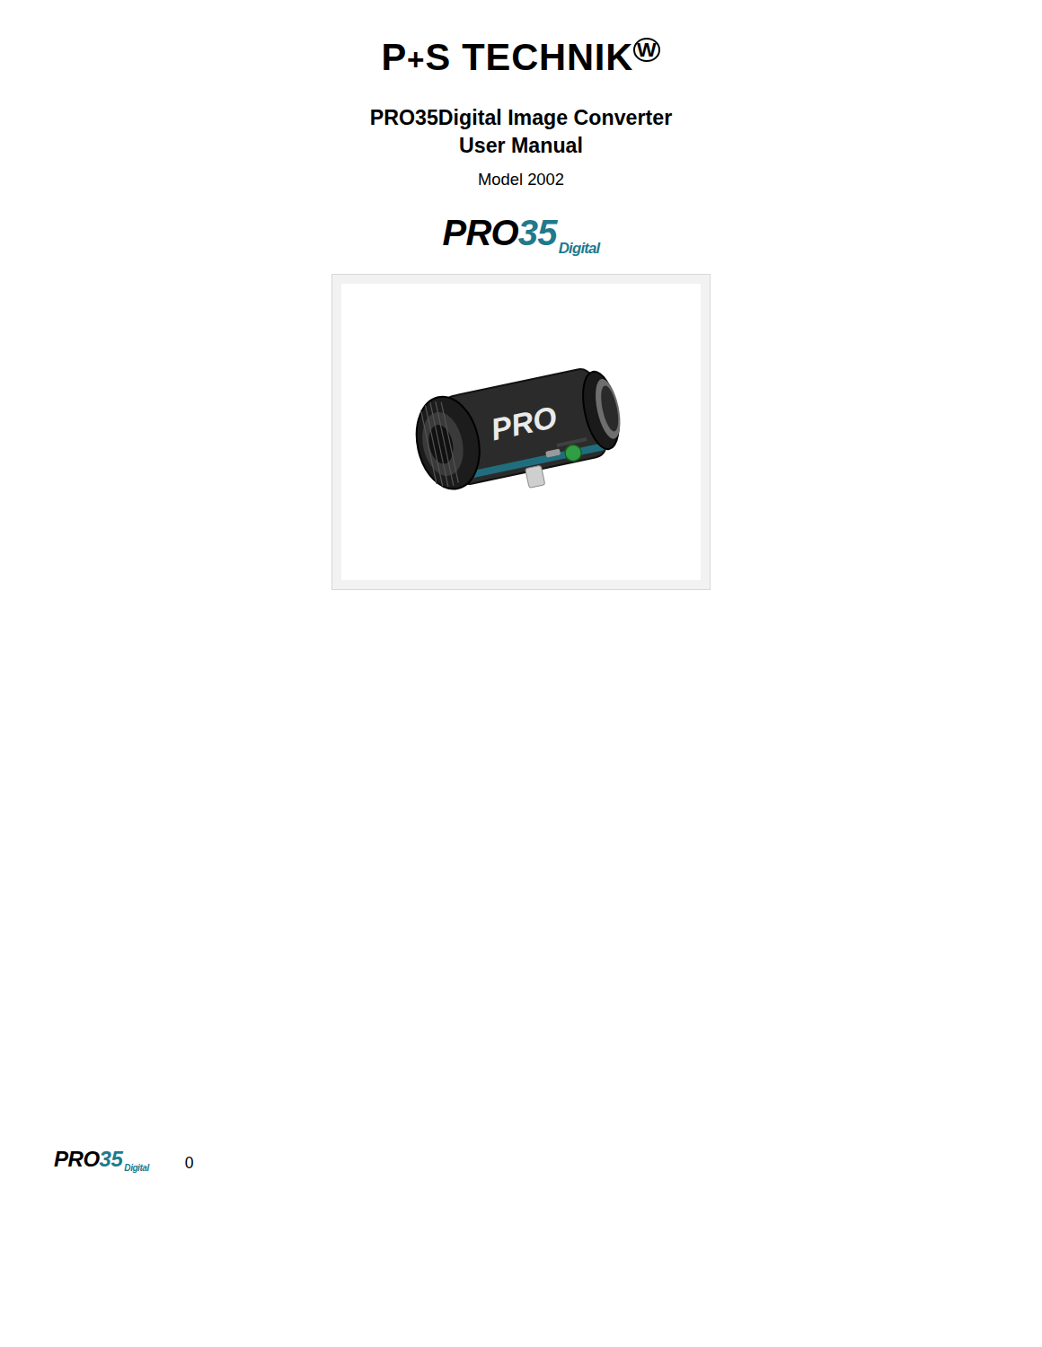P+S TECHNIKW
PRO35Digital Image Converter
User Manual
Model 2002
PRO 35 Digital
PRO
PRO 35 Digital 0